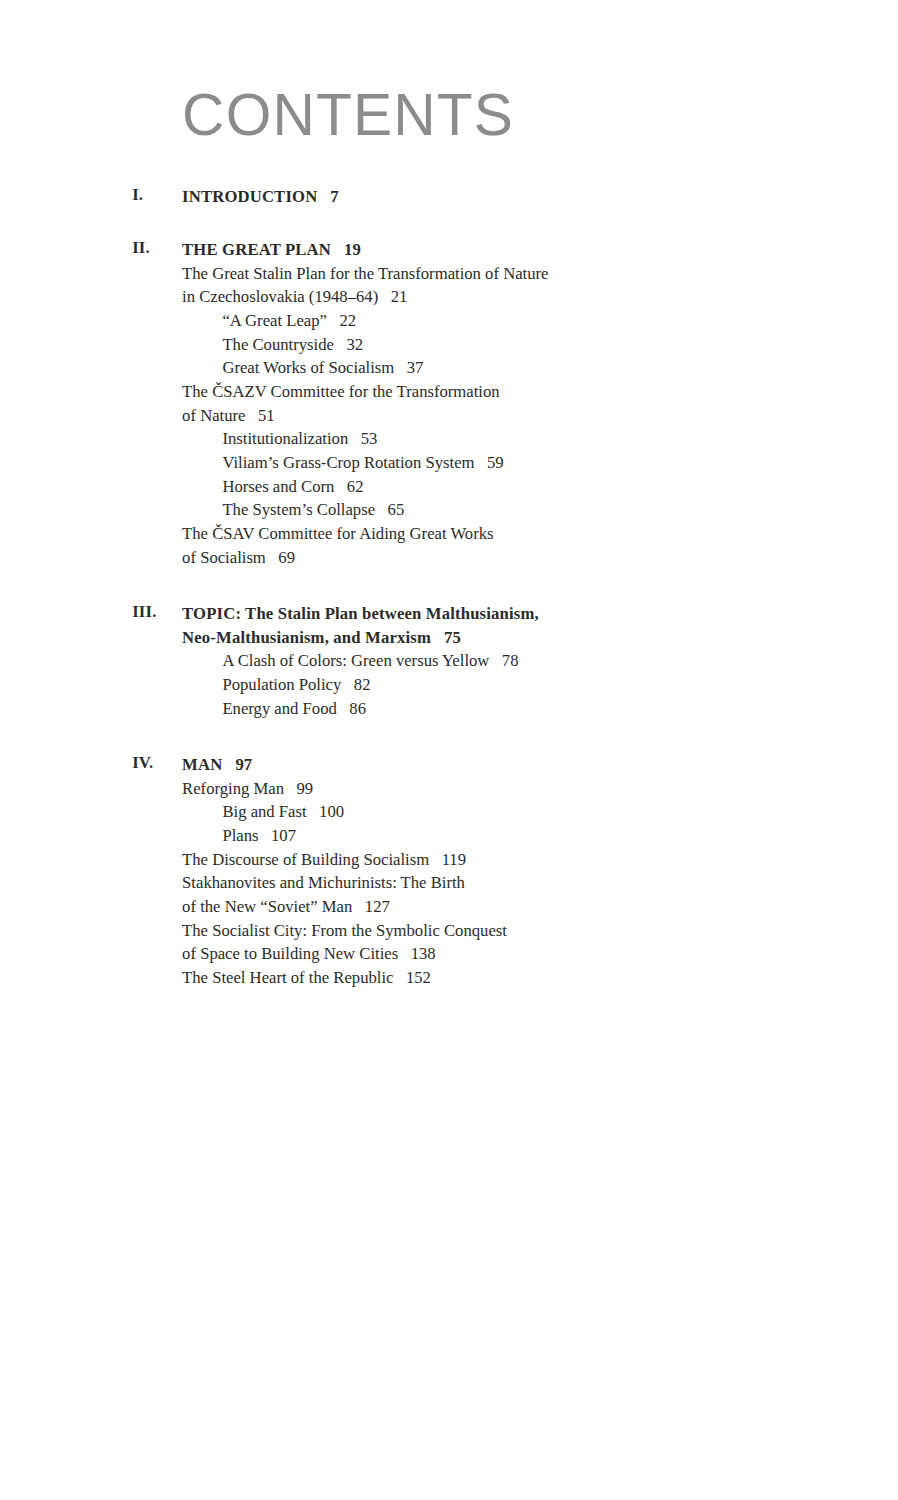CONTENTS
| I. | INTRODUCTION 7 |
| II. | THE GREAT PLAN 19 The Great Stalin Plan for the Transformation of Nature in Czechoslovakia (1948–64) 21 “A Great Leap” 22 The Countryside 32 Great Works of Socialism 37 The ČSAZV Committee for the Transformation of Nature 51 Institutionalization 53 Viliam’s Grass-Crop Rotation System 59 Horses and Corn 62 The System’s Collapse 65 The ČSAV Committee for Aiding Great Works of Socialism 69 |
| III. | TOPIC: The Stalin Plan between Malthusianism, Neo-Malthusianism, and Marxism 75 A Clash of Colors: Green versus Yellow 78 Population Policy 82 Energy and Food 86 |
| IV. | MAN 97 Reforging Man 99 Big and Fast 100 Plans 107 The Discourse of Building Socialism 119 Stakhanovites and Michurinists: The Birth of the New “Soviet” Man 127 The Socialist City: From the Symbolic Conquest of Space to Building New Cities 138 The Steel Heart of the Republic 152 |